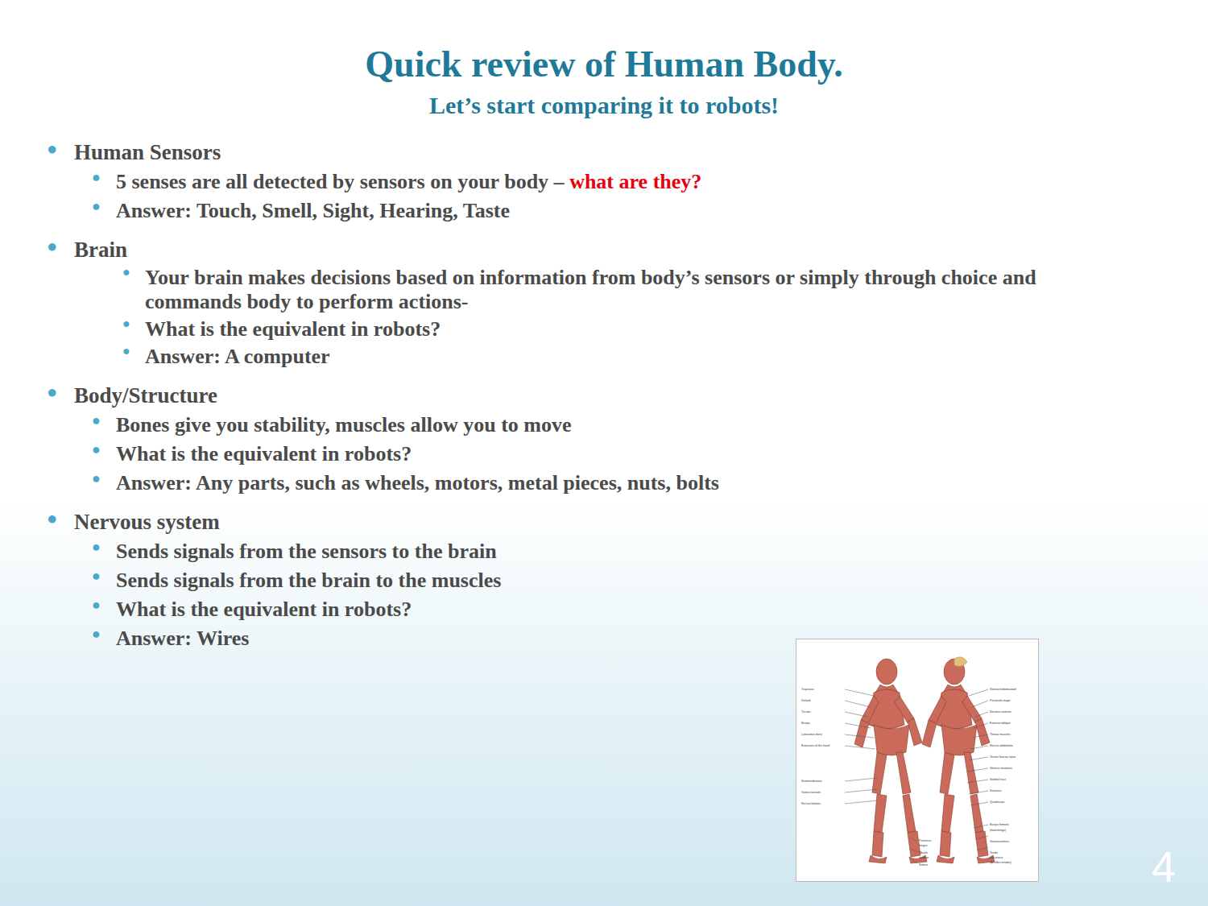Quick review of Human Body.
Let’s start comparing it to robots!
Human Sensors
5 senses are all detected by sensors on your body – what are they?
Answer: Touch, Smell, Sight, Hearing, Taste
Brain
Your brain makes decisions based on information from body’s sensors or simply through choice and commands body to perform actions-
What is the equivalent in robots?
Answer: A computer
Body/Structure
Bones give you stability, muscles allow you to move
What is the equivalent in robots?
Answer: Any parts, such as wheels, motors, metal pieces, nuts, bolts
Nervous system
Sends signals from the sensors to the brain
Sends signals from the brain to the muscles
What is the equivalent in robots?
Answer: Wires
Trapezius Deltoid Triceps Biceps Latissimus dorsi Extensors of the hand Semitendinosus Vastus lateralis Rectus femoris Sternocleidomastoid Pectoralis major Serratus anterior External oblique Thenar muscles Rectus abdominis Tensor fasciae latae Gluteus maximus Iliotibial tract Sartorius Quadriceps Biceps femoris (hamstrings) Gastrocnemius Tendo calcaneus (Achilles tendon) Peroneus longus Tibialis anterior Soleus
4